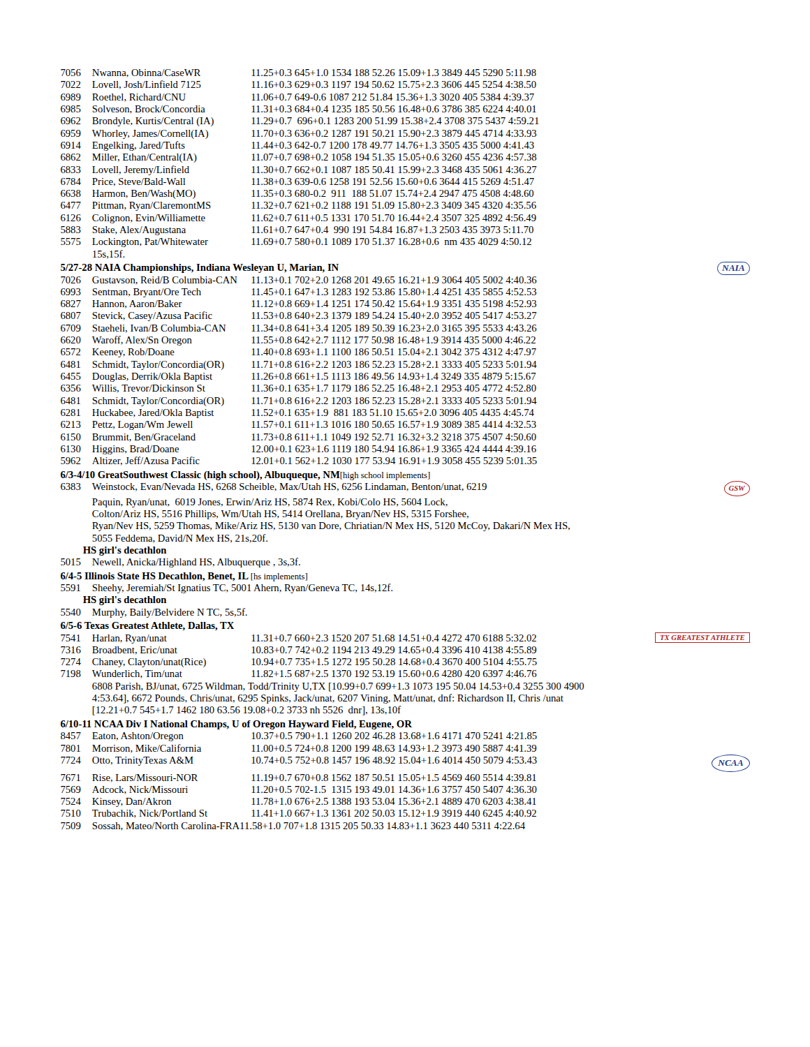7056 Nwanna, Obinna/CaseWR 11.25+0.3 645+1.0 1534 188 52.26 15.09+1.3 3849 445 5290 5:11.98
7022 Lovell, Josh/Linfield 712511.16+0.3 629+0.3 1197 194 50.62 15.75+2.3 3606 445 5254 4:38.50
6989 Roethel, Richard/CNU 11.06+0.7 649-0.6 1087 212 51.84 15.36+1.3 3020 405 5384 4:39.37
6985 Solveson, Brock/Concordia 11.31+0.3 684+0.4 1235 185 50.56 16.48+0.6 3786 385 6224 4:40.01
6962 Brondyle, Kurtis/Central (IA) 11.29+0.7 696+0.1 1283 200 51.99 15.38+2.4 3708 375 5437 4:59.21
6959 Whorley, James/Cornell(IA) 11.70+0.3 636+0.2 1287 191 50.21 15.90+2.3 3879 445 4714 4:33.93
6914 Engelking, Jared/Tufts 11.44+0.3 642-0.7 1200 178 49.77 14.76+1.3 3505 435 5000 4:41.43
6862 Miller, Ethan/Central(IA) 11.07+0.7 698+0.2 1058 194 51.35 15.05+0.6 3260 455 4236 4:57.38
6833 Lovell, Jeremy/Linfield 11.30+0.7 662+0.1 1087 185 50.41 15.99+2.3 3468 435 5061 4:36.27
6784 Price, Steve/Bald-Wall 11.38+0.3 639-0.6 1258 191 52.56 15.60+0.6 3644 415 5269 4:51.47
6638 Harmon, Ben/Wash(MO) 11.35+0.3 680-0.2 911 188 51.07 15.74+2.4 2947 475 4508 4:48.60
6477 Pittman, Ryan/ClaremontMS 11.32+0.7 621+0.2 1188 191 51.09 15.80+2.3 3409 345 4320 4:35.56
6126 Colignon, Evin/Williamette 11.62+0.7 611+0.5 1331 170 51.70 16.44+2.4 3507 325 4892 4:56.49
5883 Stake, Alex/Augustana 11.61+0.7 647+0.4 990 191 54.84 16.87+1.3 2503 435 3973 5:11.70
5575 Lockington, Pat/Whitewater 11.69+0.7 580+0.1 1089 170 51.37 16.28+0.6 nm 435 4029 4:50.12
15s,15f.
NAIA5/27-28 NAIA Championships, Indiana Wesleyan U, Marian, IN
7026 Gustavson, Reid/B Columbia-CAN 11.13+0.1 702+2.0 1268 201 49.65 16.21+1.9 3064 405 5002 4:40.36
6993 Sentman, Bryant/Ore Tech 11.45+0.1 647+1.3 1283 192 53.86 15.80+1.4 4251 435 5855 4:52.53
6827 Hannon, Aaron/Baker 11.12+0.8 669+1.4 1251 174 50.42 15.64+1.9 3351 435 5198 4:52.93
6807 Stevick, Casey/Azusa Pacific 11.53+0.8 640+2.3 1379 189 54.24 15.40+2.0 3952 405 5417 4:53.27
6709 Staeheli, Ivan/B Columbia-CAN 11.34+0.8 641+3.4 1205 189 50.39 16.23+2.0 3165 395 5533 4:43.26
6620 Waroff, Alex/Sn Oregon 11.55+0.8 642+2.7 1112 177 50.98 16.48+1.9 3914 435 5000 4:46.22
6572 Keeney, Rob/Doane 11.40+0.8 693+1.1 1100 186 50.51 15.04+2.1 3042 375 4312 4:47.97
6481 Schmidt, Taylor/Concordia(OR) 11.71+0.8 616+2.2 1203 186 52.23 15.28+2.1 3333 405 5233 5:01.94
6455 Douglas, Derrik/Okla Baptist 11.26+0.8 661+1.5 1113 186 49.56 14.93+1.4 3249 335 4879 5:15.67
6356 Willis, Trevor/Dickinson St 11.36+0.1 635+1.7 1179 186 52.25 16.48+2.1 2953 405 4772 4:52.80
6481 Schmidt, Taylor/Concordia(OR) 11.71+0.8 616+2.2 1203 186 52.23 15.28+2.1 3333 405 5233 5:01.94
6281 Huckabee, Jared/Okla Baptist 11.52+0.1 635+1.9 881 183 51.10 15.65+2.0 3096 405 4435 4:45.74
6213 Pettz, Logan/Wm Jewell 11.57+0.1 611+1.3 1016 180 50.65 16.57+1.9 3089 385 4414 4:32.53
6150 Brummit, Ben/Graceland 11.73+0.8 611+1.1 1049 192 52.71 16.32+3.2 3218 375 4507 4:50.60
6130 Higgins, Brad/Doane 12.00+0.1 623+1.6 1119 180 54.94 16.86+1.9 3365 424 4444 4:39.16
5962 Altizer, Jeff/Azusa Pacific 12.01+0.1 562+1.2 1030 177 53.94 16.91+1.9 3058 455 5239 5:01.35
6/3-4/10 GreatSouthwest Classic (high school), Albuqueque, NM[high school implements]
6383 GSWWeinstock, Evan/Nevada HS, 6268 Scheible, Max/Utah HS, 6256 Lindaman, Benton/unat, 6219
Paquin, Ryan/unat, 6019 Jones, Erwin/Ariz HS, 5874 Rex, Kobi/Colo HS, 5604 Lock, Colton/Ariz HS, 5516 Phillips, Wm/Utah HS, 5414 Orellana, Bryan/Nev HS, 5315 Forshee, Ryan/Nev HS, 5259 Thomas, Mike/Ariz HS, 5130 van Dore, Chriatian/N Mex HS, 5120 McCoy, Dakari/N Mex HS, 5055 Feddema, David/N Mex HS, 21s,20f.
HS girl's decathlon
5015 Newell, Anicka/Highland HS, Albuquerque , 3s,3f.
6/4-5 Illinois State HS Decathlon, Benet, IL [hs implements]
5591 Sheehy, Jeremiah/St Ignatius TC, 5001 Ahern, Ryan/Geneva TC, 14s,12f.
HS girl's decathlon
5540 Murphy, Baily/Belvidere N TC, 5s,5f.
6/5-6 Texas Greatest Athlete, Dallas, TX
7541 Harlan, Ryan/unat TX GREATEST ATHLETE11.31+0.7 660+2.3 1520 207 51.68 14.51+0.4 4272 470 6188 5:32.02
7316 Broadbent, Eric/unat 10.83+0.7 742+0.2 1194 213 49.29 14.65+0.4 3396 410 4138 4:55.89
7274 Chaney, Clayton/unat(Rice) 10.94+0.7 735+1.5 1272 195 50.28 14.68+0.4 3670 400 5104 4:55.75
7198 Wunderlich, Tim/unat 11.82+1.5 687+2.5 1370 192 53.19 15.60+0.6 4280 420 6397 4:46.76
6808 Parish, BJ/unat, 6725 Wildman, Todd/Trinity U,TX [10.99+0.7 699+1.3 1073 195 50.04 14.53+0.4 3255 300 4900 4:53.64], 6672 Pounds, Chris/unat, 6295 Spinks, Jack/unat, 6207 Vining, Matt/unat, dnf: Richardson II, Chris /unat [12.21+0.7 545+1.7 1462 180 63.56 19.08+0.2 3733 nh 5526 dnr], 13s,10f
6/10-11 NCAA Div I National Champs, U of Oregon Hayward Field, Eugene, OR
8457 Eaton, Ashton/Oregon 10.37+0.5 790+1.1 1260 202 46.28 13.68+1.6 4171 470 5241 4:21.85
7801 Morrison, Mike/California 11.00+0.5 724+0.8 1200 199 48.63 14.93+1.2 3973 490 5887 4:41.39
7724 Otto, TrinityTexas A&M NCAA10.74+0.5 752+0.8 1457 196 48.92 15.04+1.6 4014 450 5079 4:53.43
7671 Rise, Lars/Missouri-NOR 11.19+0.7 670+0.8 1562 187 50.51 15.05+1.5 4569 460 5514 4:39.81
7569 Adcock, Nick/Missouri 11.20+0.5 702-1.5 1315 193 49.01 14.36+1.6 3757 450 5407 4:36.30
7524 Kinsey, Dan/Akron 11.78+1.0 676+2.5 1388 193 53.04 15.36+2.1 4889 470 6203 4:38.41
7510 Trubachik, Nick/Portland St 11.41+1.0 667+1.3 1361 202 50.03 15.12+1.9 3919 440 6245 4:40.92
7509 Sossah, Mateo/North Carolina-FRA11.58+1.0 707+1.8 1315 205 50.33 14.83+1.1 3623 440 5311 4:22.64